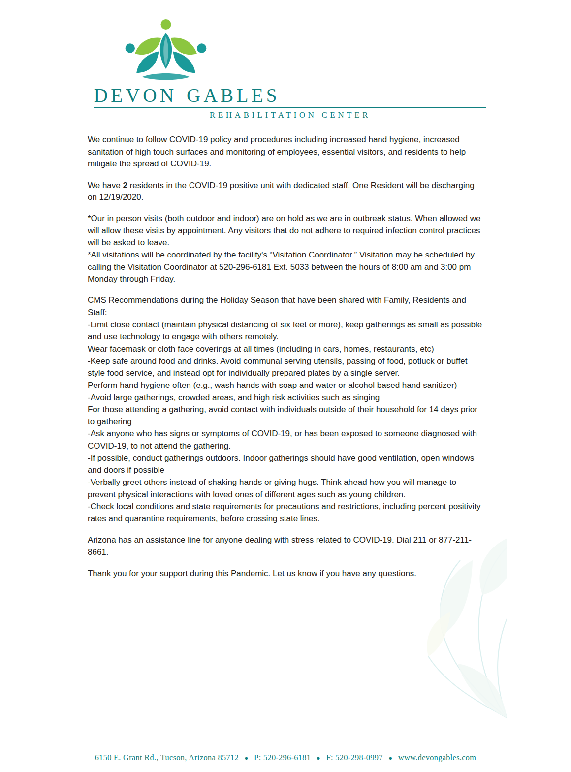Devon Gables
Rehabilitation Center
We continue to follow COVID-19 policy and procedures including increased hand hygiene, increased sanitation of high touch surfaces and monitoring of employees, essential visitors, and residents to help mitigate the spread of COVID-19.
We have 2 residents in the COVID-19 positive unit with dedicated staff. One Resident will be discharging on 12/19/2020.
*Our in person visits (both outdoor and indoor) are on hold as we are in outbreak status. When allowed we will allow these visits by appointment. Any visitors that do not adhere to required infection control practices will be asked to leave.
*All visitations will be coordinated by the facility's “Visitation Coordinator.” Visitation may be scheduled by calling the Visitation Coordinator at 520-296-6181 Ext. 5033 between the hours of 8:00 am and 3:00 pm Monday through Friday.
CMS Recommendations during the Holiday Season that have been shared with Family, Residents and Staff:
-Limit close contact (maintain physical distancing of six feet or more), keep gatherings as small as possible and use technology to engage with others remotely.
Wear facemask or cloth face coverings at all times (including in cars, homes, restaurants, etc)
-Keep safe around food and drinks. Avoid communal serving utensils, passing of food, potluck or buffet style food service, and instead opt for individually prepared plates by a single server.
Perform hand hygiene often (e.g., wash hands with soap and water or alcohol based hand sanitizer)
-Avoid large gatherings, crowded areas, and high risk activities such as singing
For those attending a gathering, avoid contact with individuals outside of their household for 14 days prior to gathering
-Ask anyone who has signs or symptoms of COVID-19, or has been exposed to someone diagnosed with COVID-19, to not attend the gathering.
-If possible, conduct gatherings outdoors. Indoor gatherings should have good ventilation, open windows and doors if possible
-Verbally greet others instead of shaking hands or giving hugs. Think ahead how you will manage to prevent physical interactions with loved ones of different ages such as young children.
-Check local conditions and state requirements for precautions and restrictions, including percent positivity rates and quarantine requirements, before crossing state lines.
Arizona has an assistance line for anyone dealing with stress related to COVID-19. Dial 211 or 877-211-8661.
Thank you for your support during this Pandemic. Let us know if you have any questions.
6150 E. Grant Rd., Tucson, Arizona 85712 ● P: 520-296-6181 ● F: 520-298-0997 ● www.devongables.com